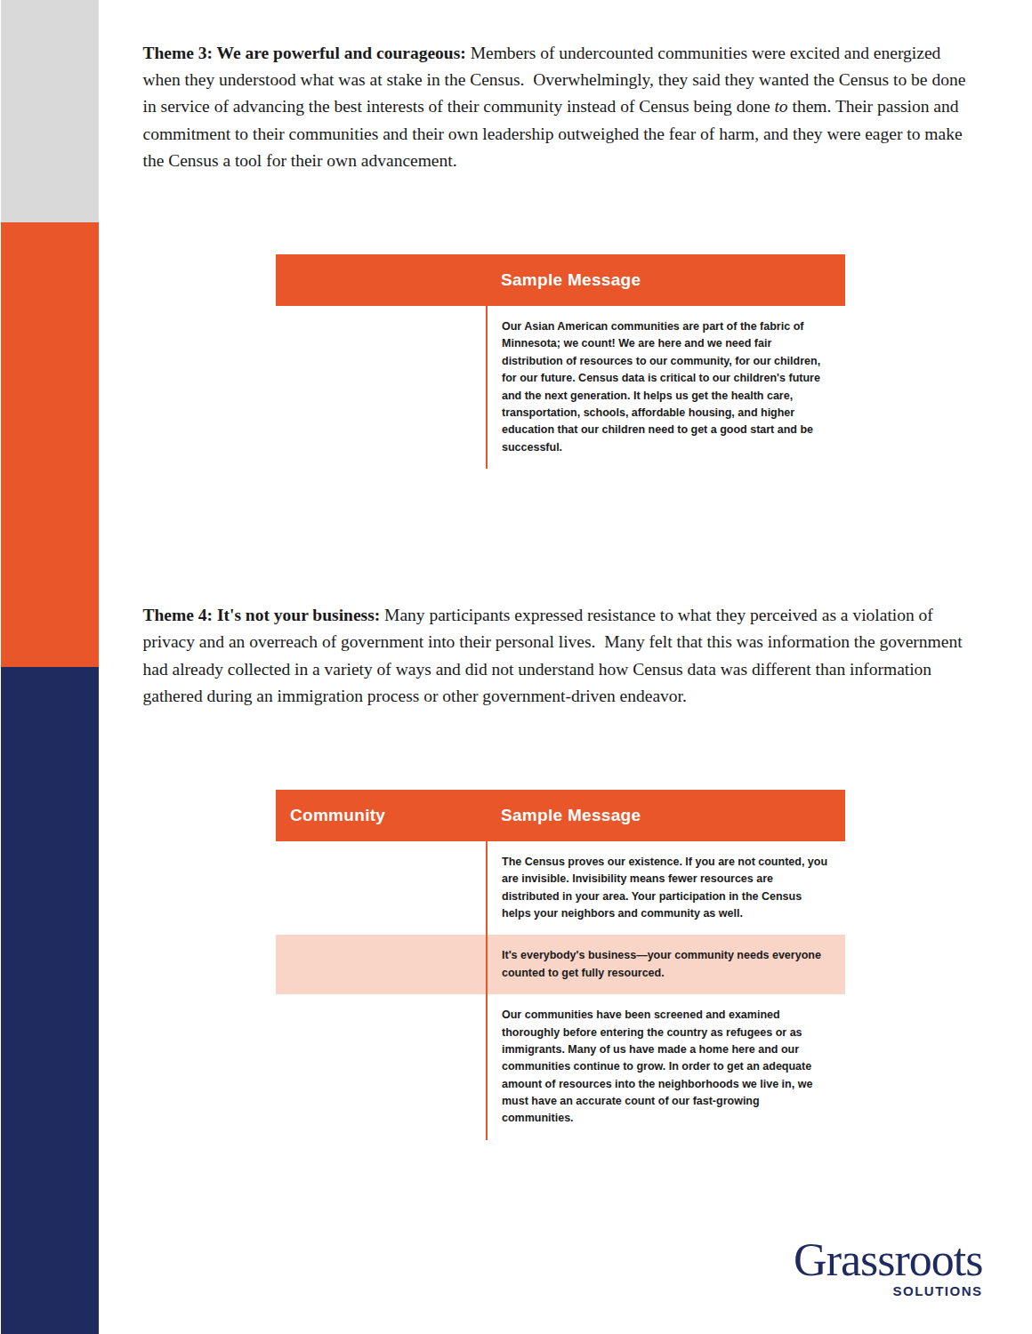Theme 3: We are powerful and courageous: Members of undercounted communities were excited and energized when they understood what was at stake in the Census. Overwhelmingly, they said they wanted the Census to be done in service of advancing the best interests of their community instead of Census being done to them. Their passion and commitment to their communities and their own leadership outweighed the fear of harm, and they were eager to make the Census a tool for their own advancement.
| | Sample Message |
| --- | --- |
| | Our Asian American communities are part of the fabric of Minnesota; we count! We are here and we need fair distribution of resources to our community, for our children, for our future. Census data is critical to our children's future and the next generation. It helps us get the health care, transportation, schools, affordable housing, and higher education that our children need to get a good start and be successful. |
Theme 4: It's not your business: Many participants expressed resistance to what they perceived as a violation of privacy and an overreach of government into their personal lives. Many felt that this was information the government had already collected in a variety of ways and did not understand how Census data was different than information gathered during an immigration process or other government-driven endeavor.
| Community | Sample Message |
| --- | --- |
| | The Census proves our existence. If you are not counted, you are invisible. Invisibility means fewer resources are distributed in your area. Your participation in the Census helps your neighbors and community as well. |
| | It's everybody's business—your community needs everyone counted to get fully resourced. |
| | Our communities have been screened and examined thoroughly before entering the country as refugees or as immigrants. Many of us have made a home here and our communities continue to grow. In order to get an adequate amount of resources into the neighborhoods we live in, we must have an accurate count of our fast-growing communities. |
Grassroots
SOLUTIONS